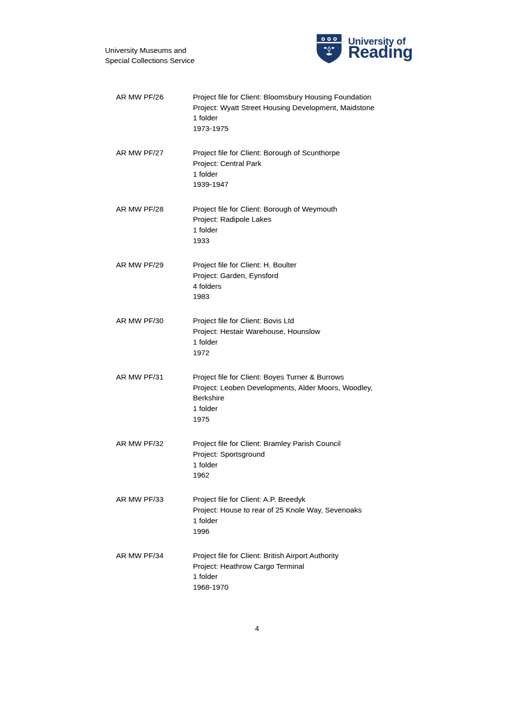University Museums and
Special Collections Service
University of Reading
AR MW PF/26
Project file for Client: Bloomsbury Housing Foundation
Project: Wyatt Street Housing Development, Maidstone
1 folder
1973-1975
AR MW PF/27
Project file for Client: Borough of Scunthorpe
Project: Central Park
1 folder
1939-1947
AR MW PF/28
Project file for Client: Borough of Weymouth
Project: Radipole Lakes
1 folder
1933
AR MW PF/29
Project file for Client: H. Boulter
Project: Garden, Eynsford
4 folders
1983
AR MW PF/30
Project file for Client: Bovis Ltd
Project: Hestair Warehouse, Hounslow
1 folder
1972
AR MW PF/31
Project file for Client: Boyes Turner & Burrows
Project: Leoben Developments, Alder Moors, Woodley,
Berkshire
1 folder
1975
AR MW PF/32
Project file for Client: Bramley Parish Council
Project: Sportsground
1 folder
1962
AR MW PF/33
Project file for Client: A.P. Breedyk
Project: House to rear of 25 Knole Way, Sevenoaks
1 folder
1996
AR MW PF/34
Project file for Client: British Airport Authority
Project: Heathrow Cargo Terminal
1 folder
1968-1970
4